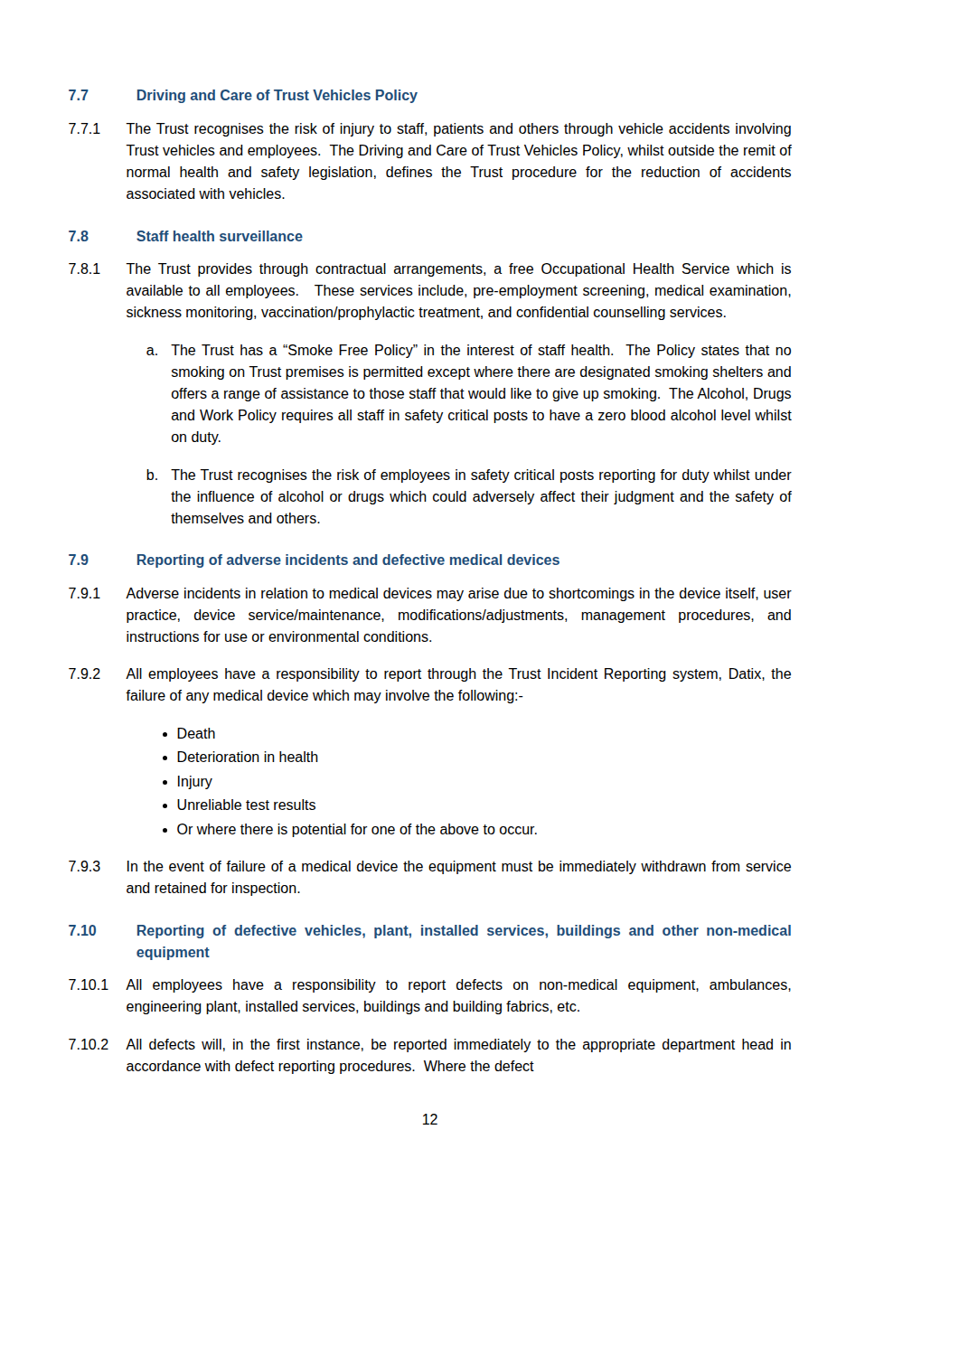7.7 Driving and Care of Trust Vehicles Policy
7.7.1 The Trust recognises the risk of injury to staff, patients and others through vehicle accidents involving Trust vehicles and employees. The Driving and Care of Trust Vehicles Policy, whilst outside the remit of normal health and safety legislation, defines the Trust procedure for the reduction of accidents associated with vehicles.
7.8 Staff health surveillance
7.8.1 The Trust provides through contractual arrangements, a free Occupational Health Service which is available to all employees. These services include, pre-employment screening, medical examination, sickness monitoring, vaccination/prophylactic treatment, and confidential counselling services.
The Trust has a “Smoke Free Policy” in the interest of staff health. The Policy states that no smoking on Trust premises is permitted except where there are designated smoking shelters and offers a range of assistance to those staff that would like to give up smoking. The Alcohol, Drugs and Work Policy requires all staff in safety critical posts to have a zero blood alcohol level whilst on duty.
The Trust recognises the risk of employees in safety critical posts reporting for duty whilst under the influence of alcohol or drugs which could adversely affect their judgment and the safety of themselves and others.
7.9 Reporting of adverse incidents and defective medical devices
7.9.1 Adverse incidents in relation to medical devices may arise due to shortcomings in the device itself, user practice, device service/maintenance, modifications/adjustments, management procedures, and instructions for use or environmental conditions.
7.9.2 All employees have a responsibility to report through the Trust Incident Reporting system, Datix, the failure of any medical device which may involve the following:-
Death
Deterioration in health
Injury
Unreliable test results
Or where there is potential for one of the above to occur.
7.9.3 In the event of failure of a medical device the equipment must be immediately withdrawn from service and retained for inspection.
7.10 Reporting of defective vehicles, plant, installed services, buildings and other non-medical equipment
7.10.1 All employees have a responsibility to report defects on non-medical equipment, ambulances, engineering plant, installed services, buildings and building fabrics, etc.
7.10.2 All defects will, in the first instance, be reported immediately to the appropriate department head in accordance with defect reporting procedures. Where the defect
12